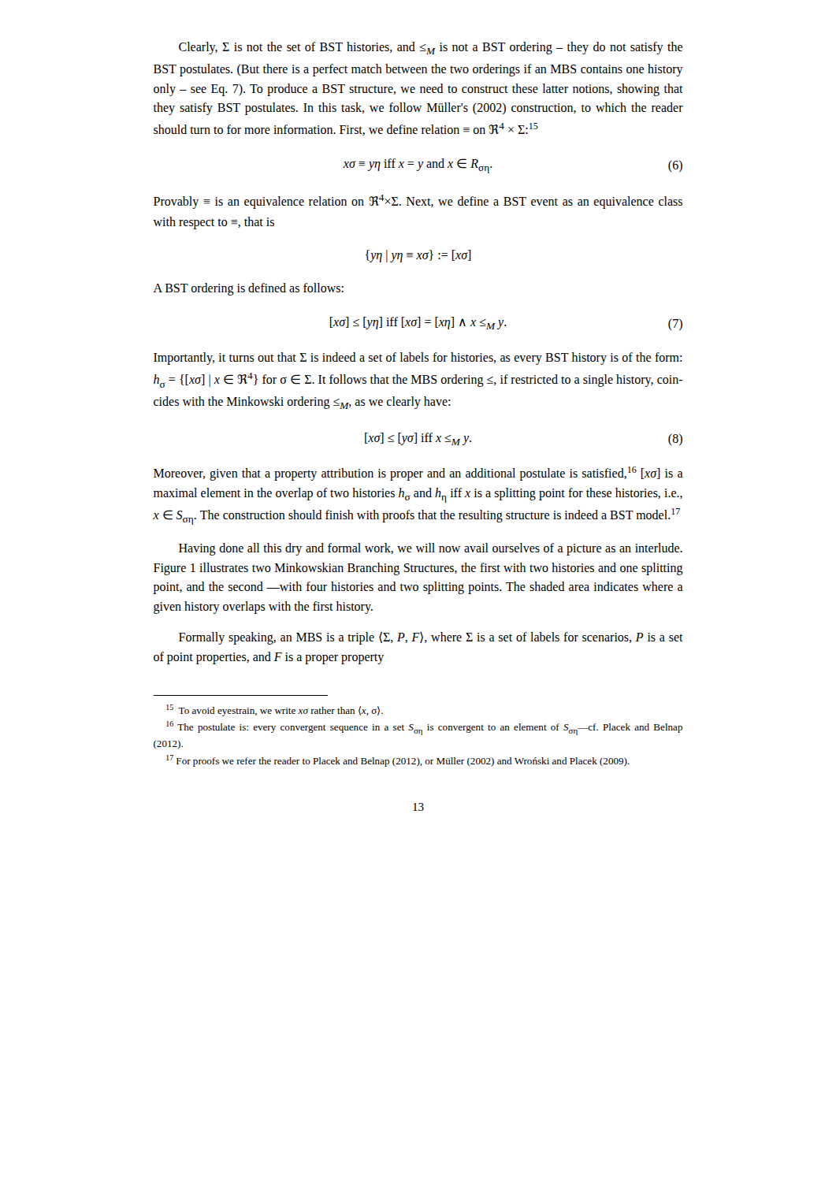Clearly, Σ is not the set of BST histories, and ≤M is not a BST ordering – they do not satisfy the BST postulates. (But there is a perfect match between the two orderings if an MBS contains one history only – see Eq. 7). To produce a BST structure, we need to construct these latter notions, showing that they satisfy BST postulates. In this task, we follow Müller's (2002) construction, to which the reader should turn to for more information. First, we define relation ≡ on ℜ4 × Σ:15
xσ ≡ yη iff x = y and x ∈ Rση. (6)
Provably ≡ is an equivalence relation on ℜ4×Σ. Next, we define a BST event as an equivalence class with respect to ≡, that is
{yη | yη ≡ xσ} := [xσ]
A BST ordering is defined as follows:
[xσ] ≤ [yη] iff [xσ] = [xη] ∧ x ≤M y. (7)
Importantly, it turns out that Σ is indeed a set of labels for histories, as every BST history is of the form: hσ = {[xσ] | x ∈ ℜ4} for σ ∈ Σ. It follows that the MBS ordering ≤, if restricted to a single history, coincides with the Minkowski ordering ≤M, as we clearly have:
[xσ] ≤ [yσ] iff x ≤M y. (8)
Moreover, given that a property attribution is proper and an additional postulate is satisfied,16 [xσ] is a maximal element in the overlap of two histories hσ and hη iff x is a splitting point for these histories, i.e., x ∈ Sση. The construction should finish with proofs that the resulting structure is indeed a BST model.17
Having done all this dry and formal work, we will now avail ourselves of a picture as an interlude. Figure 1 illustrates two Minkowskian Branching Structures, the first with two histories and one splitting point, and the second —with four histories and two splitting points. The shaded area indicates where a given history overlaps with the first history.
Formally speaking, an MBS is a triple ⟨Σ, P, F⟩, where Σ is a set of labels for scenarios, P is a set of point properties, and F is a proper property
15 To avoid eyestrain, we write xσ rather than ⟨x, σ⟩.
16 The postulate is: every convergent sequence in a set Sση is convergent to an element of Sση—cf. Placek and Belnap (2012).
17 For proofs we refer the reader to Placek and Belnap (2012), or Müller (2002) and Wroński and Placek (2009).
13